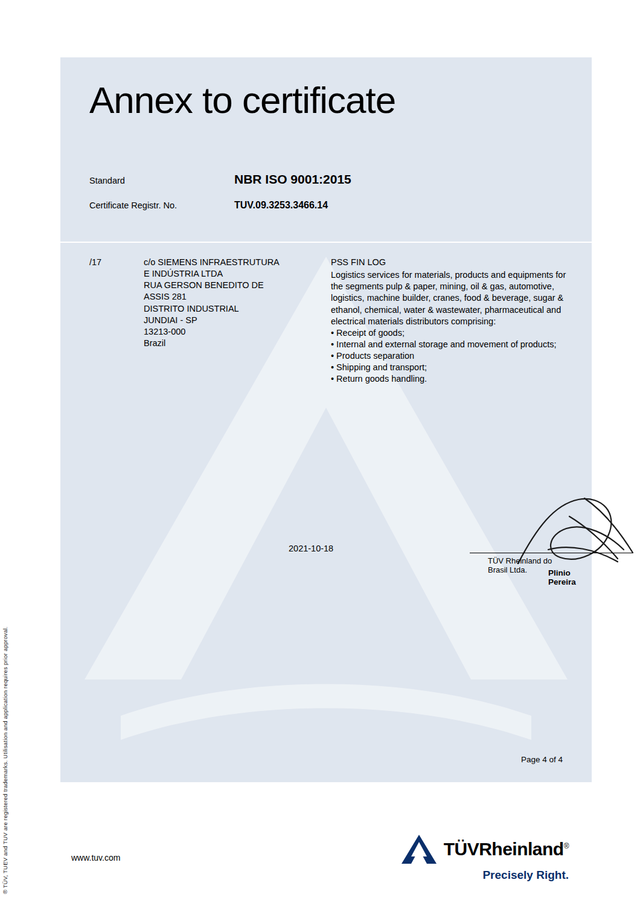® TÜV, TUEV and TUV are registered trademarks. Utilisation and application requires prior approval.
Annex to certificate
Standard
NBR ISO 9001:2015
Certificate Registr. No.
TUV.09.3253.3466.14
/17
c/o SIEMENS INFRAESTRUTURA
E INDÚSTRIA LTDA
RUA GERSON BENEDITO DE
ASSIS 281
DISTRITO INDUSTRIAL
JUNDIAI - SP
13213-000
Brazil
PSS FIN LOG
Logistics services for materials, products and equipments for the segments pulp & paper, mining, oil & gas, automotive, logistics, machine builder, cranes, food & beverage, sugar & ethanol, chemical, water & wastewater, pharmaceutical and electrical materials distributors comprising:
Receipt of goods;
Internal and external storage and movement of products;
Products separation
Shipping and transport;
Return goods handling.
2021-10-18
TÜV Rheinland do Brasil Ltda.
Plinio Pereira
Page 4 of 4
www.tuv.com
TÜV Rheinland®
Precisely Right.